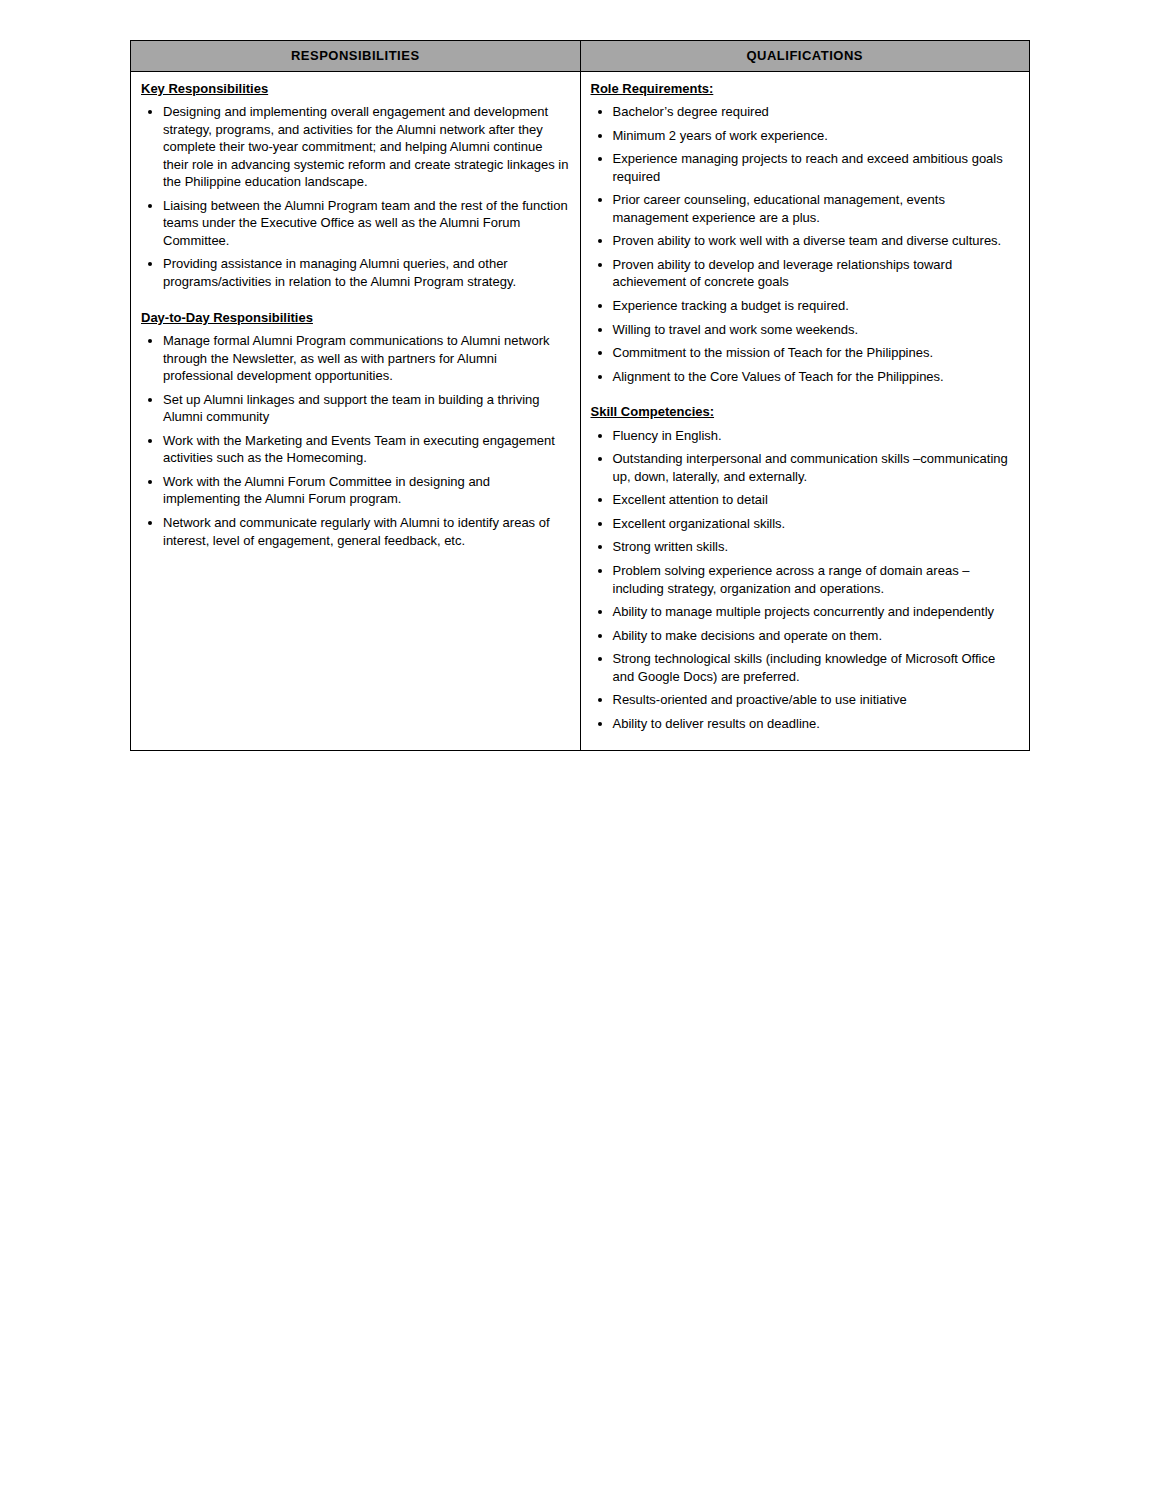| RESPONSIBILITIES | QUALIFICATIONS |
| --- | --- |
| Key Responsibilities Designing and implementing overall engagement and development strategy, programs, and activities for the Alumni network after they complete their two-year commitment; and helping Alumni continue their role in advancing systemic reform and create strategic linkages in the Philippine education landscape. Liaising between the Alumni Program team and the rest of the function teams under the Executive Office as well as the Alumni Forum Committee. Providing assistance in managing Alumni queries, and other programs/activities in relation to the Alumni Program strategy. Day-to-Day Responsibilities Manage formal Alumni Program communications to Alumni network through the Newsletter, as well as with partners for Alumni professional development opportunities. Set up Alumni linkages and support the team in building a thriving Alumni community Work with the Marketing and Events Team in executing engagement activities such as the Homecoming. Work with the Alumni Forum Committee in designing and implementing the Alumni Forum program. Network and communicate regularly with Alumni to identify areas of interest, level of engagement, general feedback, etc. | Role Requirements: Bachelor’s degree required Minimum 2 years of work experience. Experience managing projects to reach and exceed ambitious goals required Prior career counseling, educational management, events management experience are a plus. Proven ability to work well with a diverse team and diverse cultures. Proven ability to develop and leverage relationships toward achievement of concrete goals Experience tracking a budget is required. Willing to travel and work some weekends. Commitment to the mission of Teach for the Philippines. Alignment to the Core Values of Teach for the Philippines. Skill Competencies: Fluency in English. Outstanding interpersonal and communication skills –communicating up, down, laterally, and externally. Excellent attention to detail Excellent organizational skills. Strong written skills. Problem solving experience across a range of domain areas – including strategy, organization and operations. Ability to manage multiple projects concurrently and independently Ability to make decisions and operate on them. Strong technological skills (including knowledge of Microsoft Office and Google Docs) are preferred. Results-oriented and proactive/able to use initiative Ability to deliver results on deadline. |